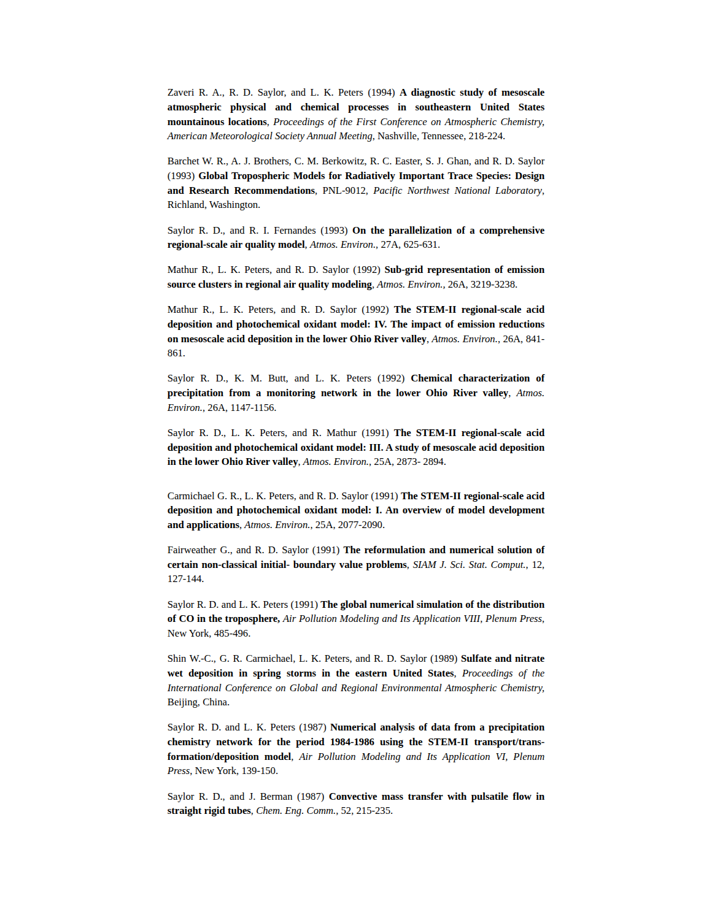Zaveri R. A., R. D. Saylor, and L. K. Peters (1994) A diagnostic study of mesoscale atmospheric physical and chemical processes in southeastern United States mountainous locations, Proceedings of the First Conference on Atmospheric Chemistry, American Meteorological Society Annual Meeting, Nashville, Tennessee, 218-224.
Barchet W. R., A. J. Brothers, C. M. Berkowitz, R. C. Easter, S. J. Ghan, and R. D. Saylor (1993) Global Tropospheric Models for Radiatively Important Trace Species: Design and Research Recommendations, PNL-9012, Pacific Northwest National Laboratory, Richland, Washington.
Saylor R. D., and R. I. Fernandes (1993) On the parallelization of a comprehensive regional-scale air quality model, Atmos. Environ., 27A, 625-631.
Mathur R., L. K. Peters, and R. D. Saylor (1992) Sub-grid representation of emission source clusters in regional air quality modeling, Atmos. Environ., 26A, 3219-3238.
Mathur R., L. K. Peters, and R. D. Saylor (1992) The STEM-II regional-scale acid deposition and photochemical oxidant model: IV. The impact of emission reductions on mesoscale acid deposition in the lower Ohio River valley, Atmos. Environ., 26A, 841-861.
Saylor R. D., K. M. Butt, and L. K. Peters (1992) Chemical characterization of precipitation from a monitoring network in the lower Ohio River valley, Atmos. Environ., 26A, 1147-1156.
Saylor R. D., L. K. Peters, and R. Mathur (1991) The STEM-II regional-scale acid deposition and photochemical oxidant model: III. A study of mesoscale acid deposition in the lower Ohio River valley, Atmos. Environ., 25A, 2873- 2894.
Carmichael G. R., L. K. Peters, and R. D. Saylor (1991) The STEM-II regional-scale acid deposition and photochemical oxidant model: I. An overview of model development and applications, Atmos. Environ., 25A, 2077-2090.
Fairweather G., and R. D. Saylor (1991) The reformulation and numerical solution of certain non-classical initial- boundary value problems, SIAM J. Sci. Stat. Comput., 12, 127-144.
Saylor R. D. and L. K. Peters (1991) The global numerical simulation of the distribution of CO in the troposphere, Air Pollution Modeling and Its Application VIII, Plenum Press, New York, 485-496.
Shin W.-C., G. R. Carmichael, L. K. Peters, and R. D. Saylor (1989) Sulfate and nitrate wet deposition in spring storms in the eastern United States, Proceedings of the International Conference on Global and Regional Environmental Atmospheric Chemistry, Beijing, China.
Saylor R. D. and L. K. Peters (1987) Numerical analysis of data from a precipitation chemistry network for the period 1984-1986 using the STEM-II transport/trans-formation/deposition model, Air Pollution Modeling and Its Application VI, Plenum Press, New York, 139-150.
Saylor R. D., and J. Berman (1987) Convective mass transfer with pulsatile flow in straight rigid tubes, Chem. Eng. Comm., 52, 215-235.